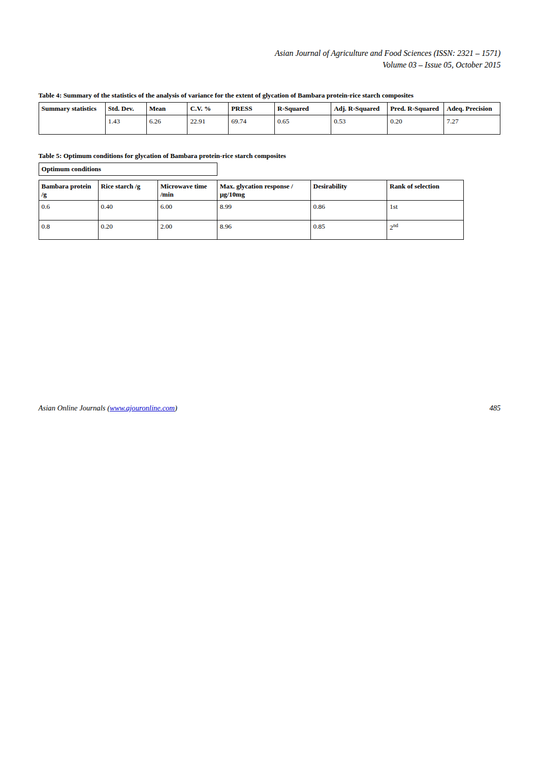Asian Journal of Agriculture and Food Sciences (ISSN: 2321 – 1571)
Volume 03 – Issue 05, October 2015
Table 4: Summary of the statistics of the analysis of variance for the extent of glycation of Bambara protein-rice starch composites
| Summary statistics | Std. Dev. | Mean | C.V. % | PRESS | R-Squared | Adj. R-Squared | Pred. R-Squared | Adeq. Precision |
| --- | --- | --- | --- | --- | --- | --- | --- | --- |
| 1.43 | 6.26 | 22.91 | 69.74 | 0.65 | 0.53 | 0.20 | 7.27 |
Table 5: Optimum conditions for glycation of Bambara protein-rice starch composites
| Optimum conditions | | | |
| Bambara protein /g | Rice starch /g | Microwave time /min | Max. glycation response /µg/10mg | Desirability | Rank of selection |
| 0.6 | 0.40 | 6.00 | 8.99 | 0.86 | 1st |
| 0.8 | 0.20 | 2.00 | 8.96 | 0.85 | 2 nd |
Asian Online Journals (www.ajouronline.com) 485